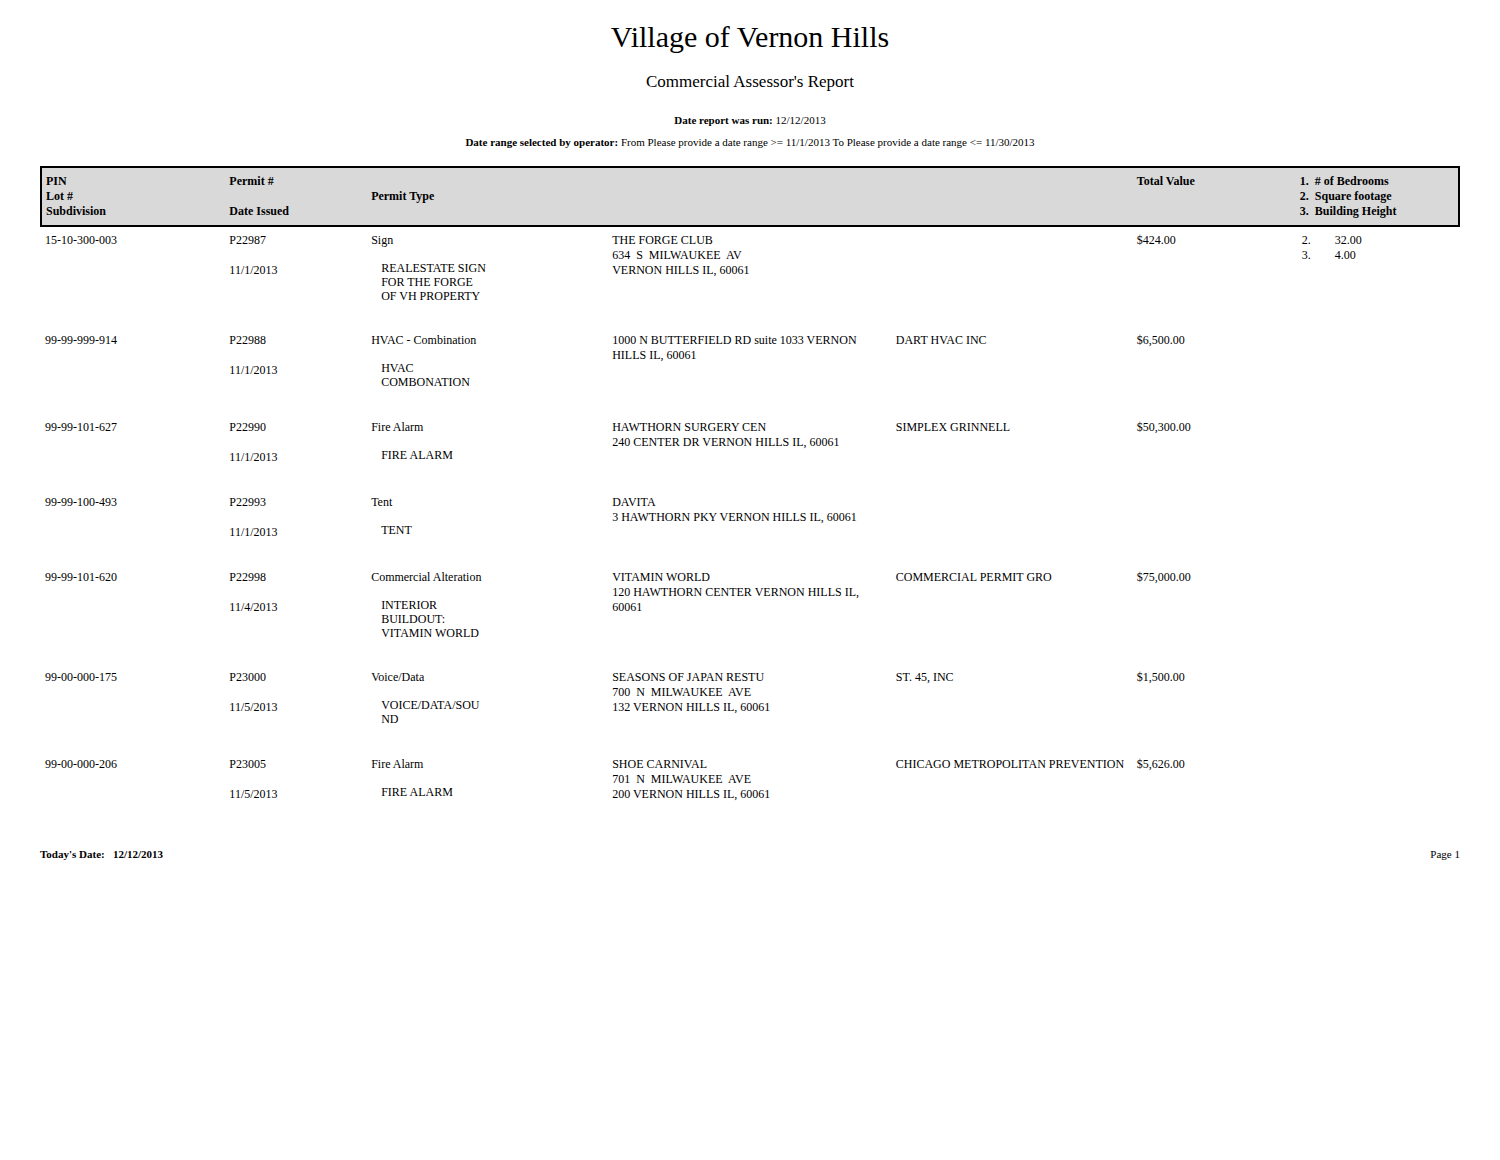Village of Vernon Hills
Commercial Assessor's Report
Date report was run: 12/12/2013
Date range selected by operator: From Please provide a date range >= 11/1/2013 To Please provide a date range <= 11/30/2013
| PIN Lot # Subdivision | Permit # Date Issued | Permit Type | | | Total Value | 1. # of Bedrooms 2. Square footage 3. Building Height |
| --- | --- | --- | --- | --- | --- | --- |
| 15-10-300-003 | P22987 11/1/2013 | Sign REALESTATE SIGN FOR THE FORGE OF VH PROPERTY | THE FORGE CLUB 634 S MILWAUKEE AV VERNON HILLS IL, 60061 | | $424.00 | 2. 32.00 3. 4.00 |
| 99-99-999-914 | P22988 11/1/2013 | HVAC - Combination HVAC COMBONATION | 1000 N BUTTERFIELD RD suite 1033 VERNON HILLS IL, 60061 | DART HVAC INC | $6,500.00 | |
| 99-99-101-627 | P22990 11/1/2013 | Fire Alarm FIRE ALARM | HAWTHORN SURGERY CEN 240 CENTER DR VERNON HILLS IL, 60061 | SIMPLEX GRINNELL | $50,300.00 | |
| 99-99-100-493 | P22993 11/1/2013 | Tent TENT | DAVITA 3 HAWTHORN PKY VERNON HILLS IL, 60061 | | | |
| 99-99-101-620 | P22998 11/4/2013 | Commercial Alteration INTERIOR BUILDOUT: VITAMIN WORLD | VITAMIN WORLD 120 HAWTHORN CENTER VERNON HILLS IL, 60061 | COMMERCIAL PERMIT GRO | $75,000.00 | |
| 99-00-000-175 | P23000 11/5/2013 | Voice/Data VOICE/DATA/SOU ND | SEASONS OF JAPAN RESTU 700 N MILWAUKEE AVE 132 VERNON HILLS IL, 60061 | ST. 45, INC | $1,500.00 | |
| 99-00-000-206 | P23005 11/5/2013 | Fire Alarm FIRE ALARM | SHOE CARNIVAL 701 N MILWAUKEE AVE 200 VERNON HILLS IL, 60061 | CHICAGO METROPOLITAN PREVENTION | $5,626.00 | |
Today's Date: 12/12/2013
Page 1